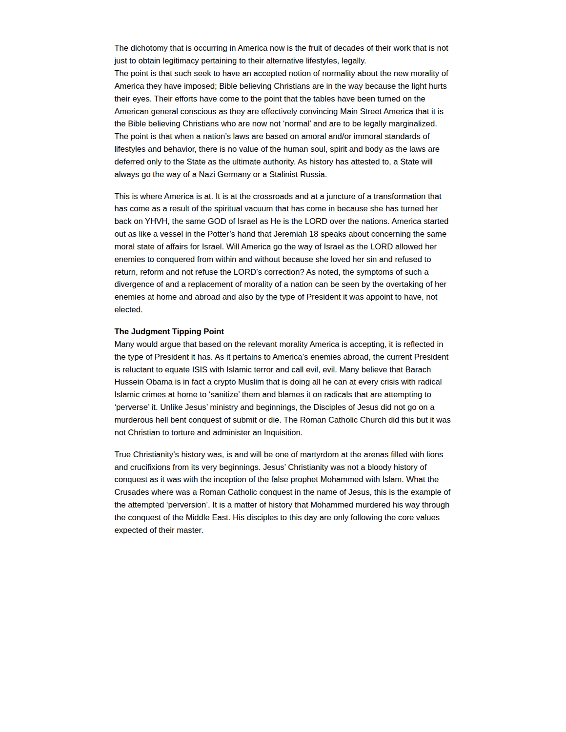The dichotomy that is occurring in America now is the fruit of decades of their work that is not just to obtain legitimacy pertaining to their alternative lifestyles, legally.
The point is that such seek to have an accepted notion of normality about the new morality of America they have imposed; Bible believing Christians are in the way because the light hurts their eyes. Their efforts have come to the point that the tables have been turned on the American general conscious as they are effectively convincing Main Street America that it is the Bible believing Christians who are now not ‘normal’ and are to be legally marginalized. The point is that when a nation’s laws are based on amoral and/or immoral standards of lifestyles and behavior, there is no value of the human soul, spirit and body as the laws are deferred only to the State as the ultimate authority. As history has attested to, a State will always go the way of a Nazi Germany or a Stalinist Russia.
This is where America is at. It is at the crossroads and at a juncture of a transformation that has come as a result of the spiritual vacuum that has come in because she has turned her back on YHVH, the same GOD of Israel as He is the LORD over the nations. America started out as like a vessel in the Potter’s hand that Jeremiah 18 speaks about concerning the same moral state of affairs for Israel. Will America go the way of Israel as the LORD allowed her enemies to conquered from within and without because she loved her sin and refused to return, reform and not refuse the LORD’s correction? As noted, the symptoms of such a divergence of and a replacement of morality of a nation can be seen by the overtaking of her enemies at home and abroad and also by the type of President it was appoint to have, not elected.
The Judgment Tipping Point
Many would argue that based on the relevant morality America is accepting, it is reflected in the type of President it has. As it pertains to America’s enemies abroad, the current President is reluctant to equate ISIS with Islamic terror and call evil, evil. Many believe that Barach Hussein Obama is in fact a crypto Muslim that is doing all he can at every crisis with radical Islamic crimes at home to ‘sanitize’ them and blames it on radicals that are attempting to ‘perverse’ it. Unlike Jesus’ ministry and beginnings, the Disciples of Jesus did not go on a murderous hell bent conquest of submit or die. The Roman Catholic Church did this but it was not Christian to torture and administer an Inquisition.
True Christianity’s history was, is and will be one of martyrdom at the arenas filled with lions and crucifixions from its very beginnings. Jesus’ Christianity was not a bloody history of conquest as it was with the inception of the false prophet Mohammed with Islam. What the Crusades where was a Roman Catholic conquest in the name of Jesus, this is the example of the attempted ‘perversion’. It is a matter of history that Mohammed murdered his way through the conquest of the Middle East. His disciples to this day are only following the core values expected of their master.